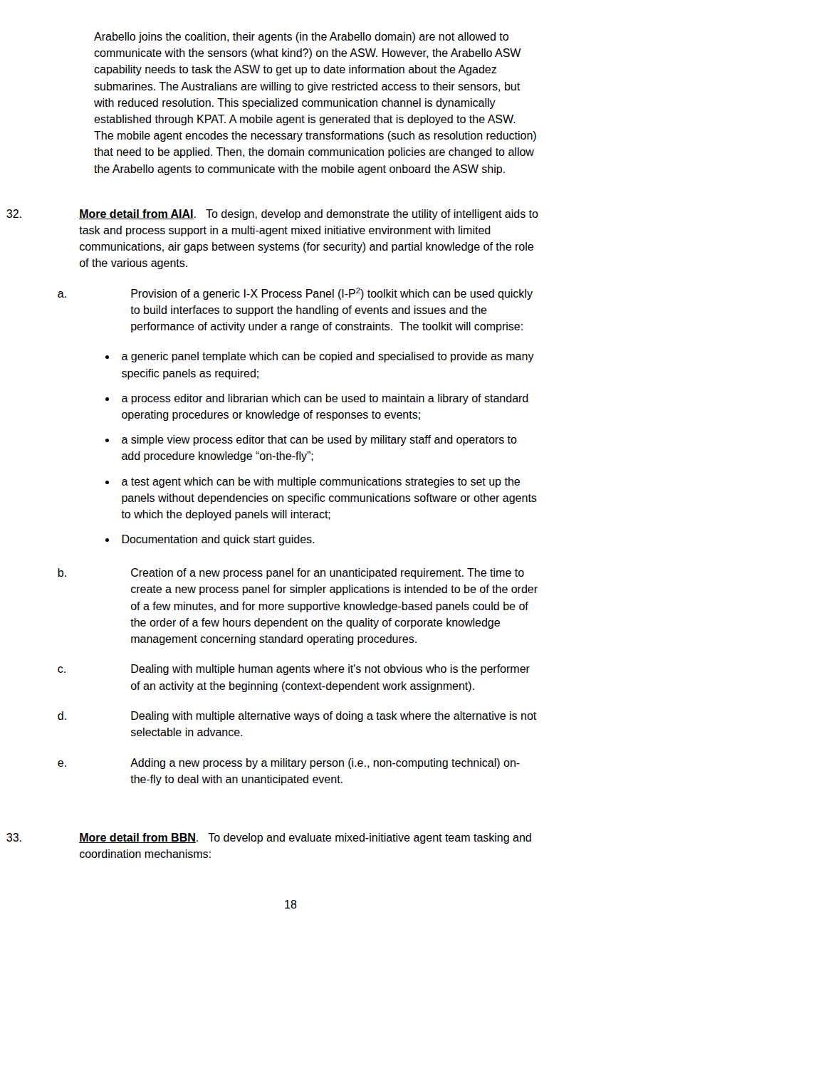Arabello joins the coalition, their agents (in the Arabello domain) are not allowed to communicate with the sensors (what kind?) on the ASW. However, the Arabello ASW capability needs to task the ASW to get up to date information about the Agadez submarines. The Australians are willing to give restricted access to their sensors, but with reduced resolution. This specialized communication channel is dynamically established through KPAT. A mobile agent is generated that is deployed to the ASW. The mobile agent encodes the necessary transformations (such as resolution reduction) that need to be applied. Then, the domain communication policies are changed to allow the Arabello agents to communicate with the mobile agent onboard the ASW ship.
32. More detail from AIAI. To design, develop and demonstrate the utility of intelligent aids to task and process support in a multi-agent mixed initiative environment with limited communications, air gaps between systems (for security) and partial knowledge of the role of the various agents.
a. Provision of a generic I-X Process Panel (I-P2) toolkit which can be used quickly to build interfaces to support the handling of events and issues and the performance of activity under a range of constraints. The toolkit will comprise:
a generic panel template which can be copied and specialised to provide as many specific panels as required;
a process editor and librarian which can be used to maintain a library of standard operating procedures or knowledge of responses to events;
a simple view process editor that can be used by military staff and operators to add procedure knowledge “on-the-fly”;
a test agent which can be with multiple communications strategies to set up the panels without dependencies on specific communications software or other agents to which the deployed panels will interact;
Documentation and quick start guides.
b. Creation of a new process panel for an unanticipated requirement. The time to create a new process panel for simpler applications is intended to be of the order of a few minutes, and for more supportive knowledge-based panels could be of the order of a few hours dependent on the quality of corporate knowledge management concerning standard operating procedures.
c. Dealing with multiple human agents where it's not obvious who is the performer of an activity at the beginning (context-dependent work assignment).
d. Dealing with multiple alternative ways of doing a task where the alternative is not selectable in advance.
e. Adding a new process by a military person (i.e., non-computing technical) on-the-fly to deal with an unanticipated event.
33. More detail from BBN. To develop and evaluate mixed-initiative agent team tasking and coordination mechanisms:
18